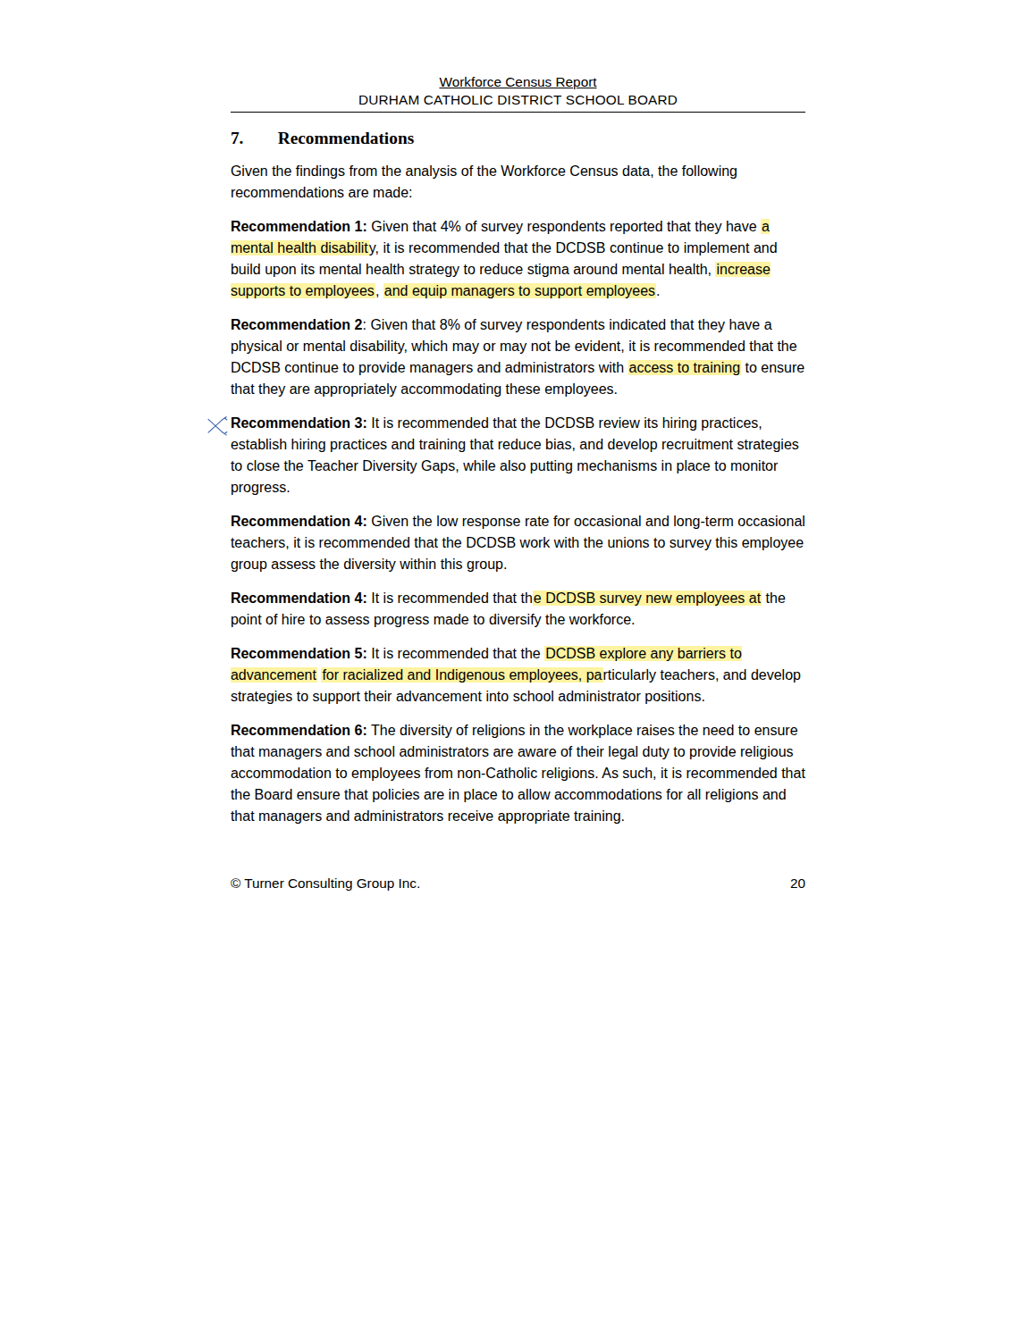Workforce Census Report
DURHAM CATHOLIC DISTRICT SCHOOL BOARD
7. Recommendations
Given the findings from the analysis of the Workforce Census data, the following recommendations are made:
Recommendation 1: Given that 4% of survey respondents reported that they have a mental health disability, it is recommended that the DCDSB continue to implement and build upon its mental health strategy to reduce stigma around mental health, increase supports to employees, and equip managers to support employees.
Recommendation 2: Given that 8% of survey respondents indicated that they have a physical or mental disability, which may or may not be evident, it is recommended that the DCDSB continue to provide managers and administrators with access to training to ensure that they are appropriately accommodating these employees.
Recommendation 3: It is recommended that the DCDSB review its hiring practices, establish hiring practices and training that reduce bias, and develop recruitment strategies to close the Teacher Diversity Gaps, while also putting mechanisms in place to monitor progress.
Recommendation 4: Given the low response rate for occasional and long-term occasional teachers, it is recommended that the DCDSB work with the unions to survey this employee group assess the diversity within this group.
Recommendation 4: It is recommended that the DCDSB survey new employees at the point of hire to assess progress made to diversify the workforce.
Recommendation 5: It is recommended that the DCDSB explore any barriers to advancement for racialized and Indigenous employees, particularly teachers, and develop strategies to support their advancement into school administrator positions.
Recommendation 6: The diversity of religions in the workplace raises the need to ensure that managers and school administrators are aware of their legal duty to provide religious accommodation to employees from non-Catholic religions. As such, it is recommended that the Board ensure that policies are in place to allow accommodations for all religions and that managers and administrators receive appropriate training.
© Turner Consulting Group Inc.
20